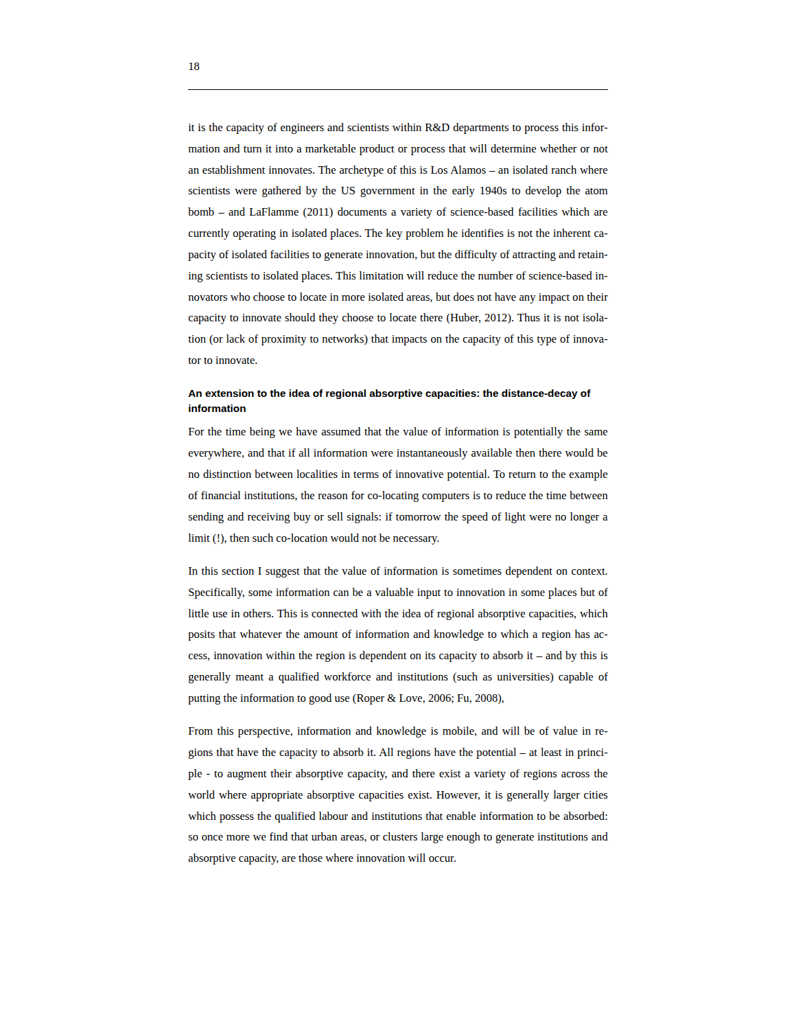18
it is the capacity of engineers and scientists within R&D departments to process this information and turn it into a marketable product or process that will determine whether or not an establishment innovates. The archetype of this is Los Alamos – an isolated ranch where scientists were gathered by the US government in the early 1940s to develop the atom bomb – and LaFlamme (2011) documents a variety of science-based facilities which are currently operating in isolated places. The key problem he identifies is not the inherent capacity of isolated facilities to generate innovation, but the difficulty of attracting and retaining scientists to isolated places. This limitation will reduce the number of science-based innovators who choose to locate in more isolated areas, but does not have any impact on their capacity to innovate should they choose to locate there (Huber, 2012). Thus it is not isolation (or lack of proximity to networks) that impacts on the capacity of this type of innovator to innovate.
An extension to the idea of regional absorptive capacities: the distance-decay of information
For the time being we have assumed that the value of information is potentially the same everywhere, and that if all information were instantaneously available then there would be no distinction between localities in terms of innovative potential. To return to the example of financial institutions, the reason for co-locating computers is to reduce the time between sending and receiving buy or sell signals: if tomorrow the speed of light were no longer a limit (!), then such co-location would not be necessary.
In this section I suggest that the value of information is sometimes dependent on context. Specifically, some information can be a valuable input to innovation in some places but of little use in others. This is connected with the idea of regional absorptive capacities, which posits that whatever the amount of information and knowledge to which a region has access, innovation within the region is dependent on its capacity to absorb it – and by this is generally meant a qualified workforce and institutions (such as universities) capable of putting the information to good use (Roper & Love, 2006; Fu, 2008),
From this perspective, information and knowledge is mobile, and will be of value in regions that have the capacity to absorb it. All regions have the potential – at least in principle - to augment their absorptive capacity, and there exist a variety of regions across the world where appropriate absorptive capacities exist. However, it is generally larger cities which possess the qualified labour and institutions that enable information to be absorbed: so once more we find that urban areas, or clusters large enough to generate institutions and absorptive capacity, are those where innovation will occur.